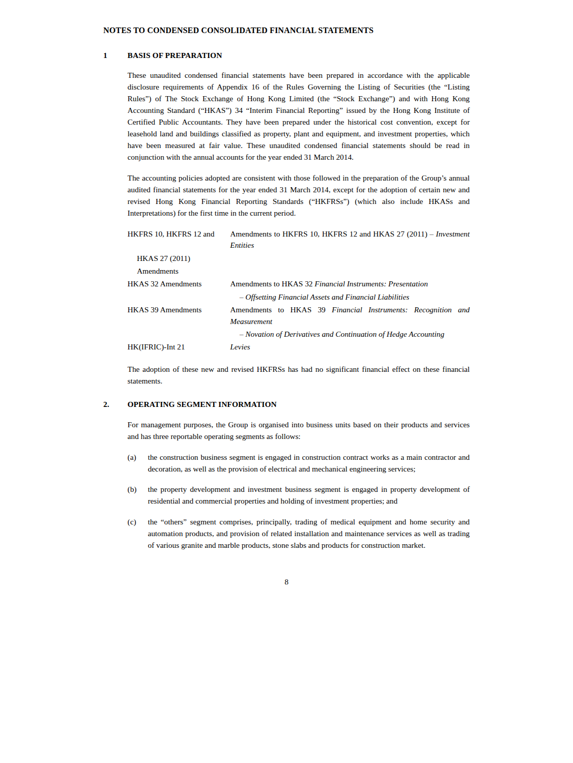NOTES TO CONDENSED CONSOLIDATED FINANCIAL STATEMENTS
1
BASIS OF PREPARATION
These unaudited condensed financial statements have been prepared in accordance with the applicable disclosure requirements of Appendix 16 of the Rules Governing the Listing of Securities (the “Listing Rules”) of The Stock Exchange of Hong Kong Limited (the “Stock Exchange”) and with Hong Kong Accounting Standard (“HKAS”) 34 “Interim Financial Reporting” issued by the Hong Kong Institute of Certified Public Accountants. They have been prepared under the historical cost convention, except for leasehold land and buildings classified as property, plant and equipment, and investment properties, which have been measured at fair value. These unaudited condensed financial statements should be read in conjunction with the annual accounts for the year ended 31 March 2014.
The accounting policies adopted are consistent with those followed in the preparation of the Group’s annual audited financial statements for the year ended 31 March 2014, except for the adoption of certain new and revised Hong Kong Financial Reporting Standards (“HKFRSs”) (which also include HKASs and Interpretations) for the first time in the current period.
| HKFRS 10, HKFRS 12 and | Amendments to HKFRS 10, HKFRS 12 and HKAS 27 (2011) – Investment Entities |
| HKAS 27 (2011) | |
| Amendments | |
| HKAS 32 Amendments | Amendments to HKAS 32 Financial Instruments: Presentation |
| | – Offsetting Financial Assets and Financial Liabilities |
| HKAS 39 Amendments | Amendments to HKAS 39 Financial Instruments: Recognition and Measurement |
| | – Novation of Derivatives and Continuation of Hedge Accounting |
| HK(IFRIC)-Int 21 | Levies |
The adoption of these new and revised HKFRSs has had no significant financial effect on these financial statements.
2.
OPERATING SEGMENT INFORMATION
For management purposes, the Group is organised into business units based on their products and services and has three reportable operating segments as follows:
(a) the construction business segment is engaged in construction contract works as a main contractor and decoration, as well as the provision of electrical and mechanical engineering services;
(b) the property development and investment business segment is engaged in property development of residential and commercial properties and holding of investment properties; and
(c) the “others” segment comprises, principally, trading of medical equipment and home security and automation products, and provision of related installation and maintenance services as well as trading of various granite and marble products, stone slabs and products for construction market.
8